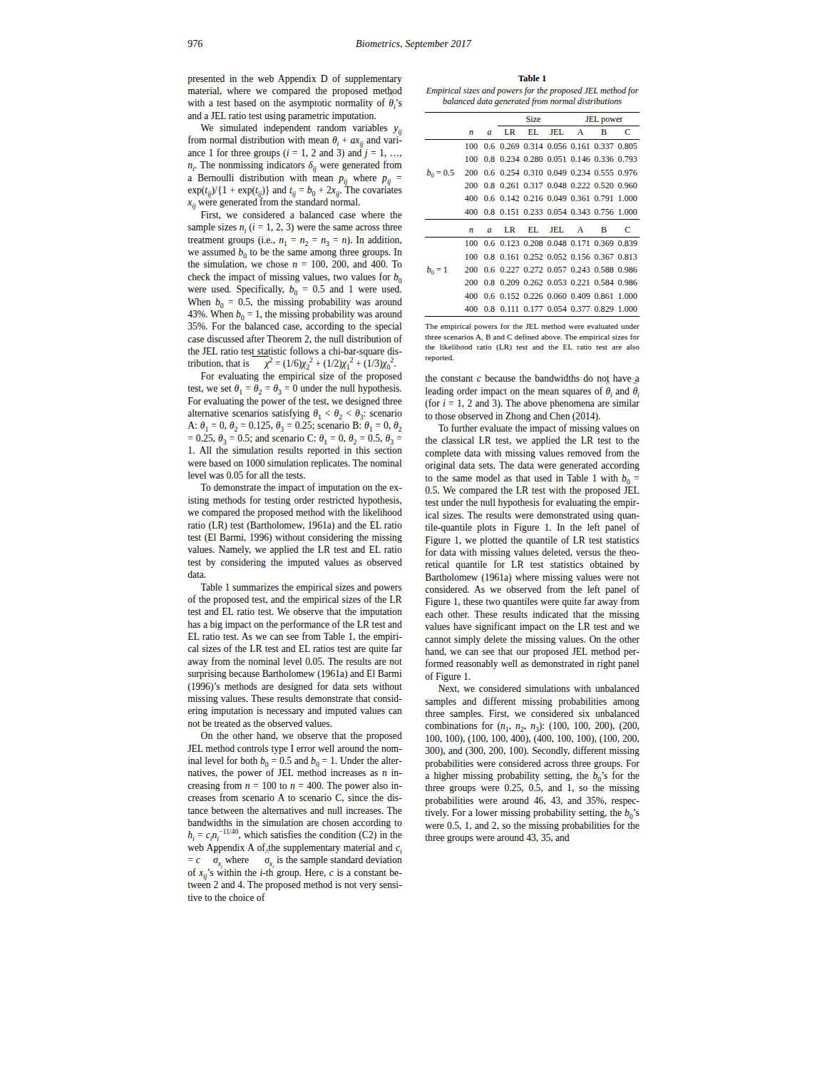976
Biometrics, September 2017
presented in the web Appendix D of supplementary material, where we compared the proposed method with a test based on the asymptotic normality of θi’s and a JEL ratio test using parametric imputation.
We simulated independent random variables yij from normal distribution with mean θi + axij and variance 1 for three groups (i = 1, 2 and 3) and j = 1, …, ni. The nonmissing indicators δij were generated from a Bernoulli distribution with mean pij where pij = exp(tij)/{1 + exp(tij)} and tij = b0 + 2xij. The covariates xij were generated from the standard normal.
First, we considered a balanced case where the sample sizes ni (i = 1, 2, 3) were the same across three treatment groups (i.e., n1 = n2 = n3 = n). In addition, we assumed b0 to be the same among three groups. In the simulation, we chose n = 100, 200, and 400. To check the impact of missing values, two values for b0 were used. Specifically, b0 = 0.5 and 1 were used. When b0 = 0.5, the missing probability was around 43%. When b0 = 1, the missing probability was around 35%. For the balanced case, according to the special case discussed after Theorem 2, the null distribution of the JEL ratio test statistic follows a chi-bar-square distribution, that is χ2 = (1/6)χ22 + (1/2)χ12 + (1/3)χ02.
For evaluating the empirical size of the proposed test, we set θ1 = θ2 = θ3 = 0 under the null hypothesis. For evaluating the power of the test, we designed three alternative scenarios satisfying θ1 < θ2 < θ3: scenario A: θ1 = 0, θ2 = 0.125, θ3 = 0.25; scenario B: θ1 = 0, θ2 = 0.25, θ3 = 0.5; and scenario C: θ1 = 0, θ2 = 0.5, θ3 = 1. All the simulation results reported in this section were based on 1000 simulation replicates. The nominal level was 0.05 for all the tests.
To demonstrate the impact of imputation on the existing methods for testing order restricted hypothesis, we compared the proposed method with the likelihood ratio (LR) test (Bartholomew, 1961a) and the EL ratio test (El Barmi, 1996) without considering the missing values. Namely, we applied the LR test and EL ratio test by considering the imputed values as observed data.
Table 1 summarizes the empirical sizes and powers of the proposed test, and the empirical sizes of the LR test and EL ratio test. We observe that the imputation has a big impact on the performance of the LR test and EL ratio test. As we can see from Table 1, the empirical sizes of the LR test and EL ratios test are quite far away from the nominal level 0.05. The results are not surprising because Bartholomew (1961a) and El Barmi (1996)’s methods are designed for data sets without missing values. These results demonstrate that considering imputation is necessary and imputed values can not be treated as the observed values.
On the other hand, we observe that the proposed JEL method controls type I error well around the nominal level for both b0 = 0.5 and b0 = 1. Under the alternatives, the power of JEL method increases as n increasing from n = 100 to n = 400. The power also increases from scenario A to scenario C, since the distance between the alternatives and null increases. The bandwidths in the simulation are chosen according to hi = cini−11/40, which satisfies the condition (C2) in the web Appendix A of the supplementary material and ci = cσxi where σxi is the sample standard deviation of xij’s within the i-th group. Here, c is a constant between 2 and 4. The proposed method is not very sensitive to the choice of
Table 1
Empirical sizes and powers for the proposed JEL method for
balanced data generated from normal distributions
| | | | Size | JEL power |
| --- | --- | --- | --- | --- |
| | n | a | LR | EL | JEL | A | B | C |
| | 100 | 0.6 | 0.269 | 0.314 | 0.056 | 0.161 | 0.337 | 0.805 |
| | 100 | 0.8 | 0.234 | 0.280 | 0.051 | 0.146 | 0.336 | 0.793 |
| b 0 = 0.5 | 200 | 0.6 | 0.254 | 0.310 | 0.049 | 0.234 | 0.555 | 0.976 |
| | 200 | 0.8 | 0.261 | 0.317 | 0.048 | 0.222 | 0.520 | 0.960 |
| | 400 | 0.6 | 0.142 | 0.216 | 0.049 | 0.361 | 0.791 | 1.000 |
| | 400 | 0.8 | 0.151 | 0.233 | 0.054 | 0.343 | 0.756 | 1.000 |
| | n | a | LR | EL | JEL | A | B | C |
| | 100 | 0.6 | 0.123 | 0.208 | 0.048 | 0.171 | 0.369 | 0.839 |
| | 100 | 0.8 | 0.161 | 0.252 | 0.052 | 0.156 | 0.367 | 0.813 |
| b 0 = 1 | 200 | 0.6 | 0.227 | 0.272 | 0.057 | 0.243 | 0.588 | 0.986 |
| | 200 | 0.8 | 0.209 | 0.262 | 0.053 | 0.221 | 0.584 | 0.986 |
| | 400 | 0.6 | 0.152 | 0.226 | 0.060 | 0.409 | 0.861 | 1.000 |
| | 400 | 0.8 | 0.111 | 0.177 | 0.054 | 0.377 | 0.829 | 1.000 |
The empirical powers for the JEL method were evaluated under three scenarios A, B and C defined above. The empirical sizes for the likelihood ratio (LR) test and the EL ratio test are also reported.
the constant c because the bandwidths do not have a leading order impact on the mean squares of θi and θi (for i = 1, 2 and 3). The above phenomena are similar to those observed in Zhong and Chen (2014).
To further evaluate the impact of missing values on the classical LR test, we applied the LR test to the complete data with missing values removed from the original data sets. The data were generated according to the same model as that used in Table 1 with b0 = 0.5. We compared the LR test with the proposed JEL test under the null hypothesis for evaluating the empirical sizes. The results were demonstrated using quantile-quantile plots in Figure 1. In the left panel of Figure 1, we plotted the quantile of LR test statistics for data with missing values deleted, versus the theoretical quantile for LR test statistics obtained by Bartholomew (1961a) where missing values were not considered. As we observed from the left panel of Figure 1, these two quantiles were quite far away from each other. These results indicated that the missing values have significant impact on the LR test and we cannot simply delete the missing values. On the other hand, we can see that our proposed JEL method performed reasonably well as demonstrated in right panel of Figure 1.
Next, we considered simulations with unbalanced samples and different missing probabilities among three samples. First, we considered six unbalanced combinations for (n1, n2, n3): (100, 100, 200), (200, 100, 100), (100, 100, 400), (400, 100, 100), (100, 200, 300), and (300, 200, 100). Secondly, different missing probabilities were considered across three groups. For a higher missing probability setting, the b0’s for the three groups were 0.25, 0.5, and 1, so the missing probabilities were around 46, 43, and 35%, respectively. For a lower missing probability setting, the b0’s were 0.5, 1, and 2, so the missing probabilities for the three groups were around 43, 35, and